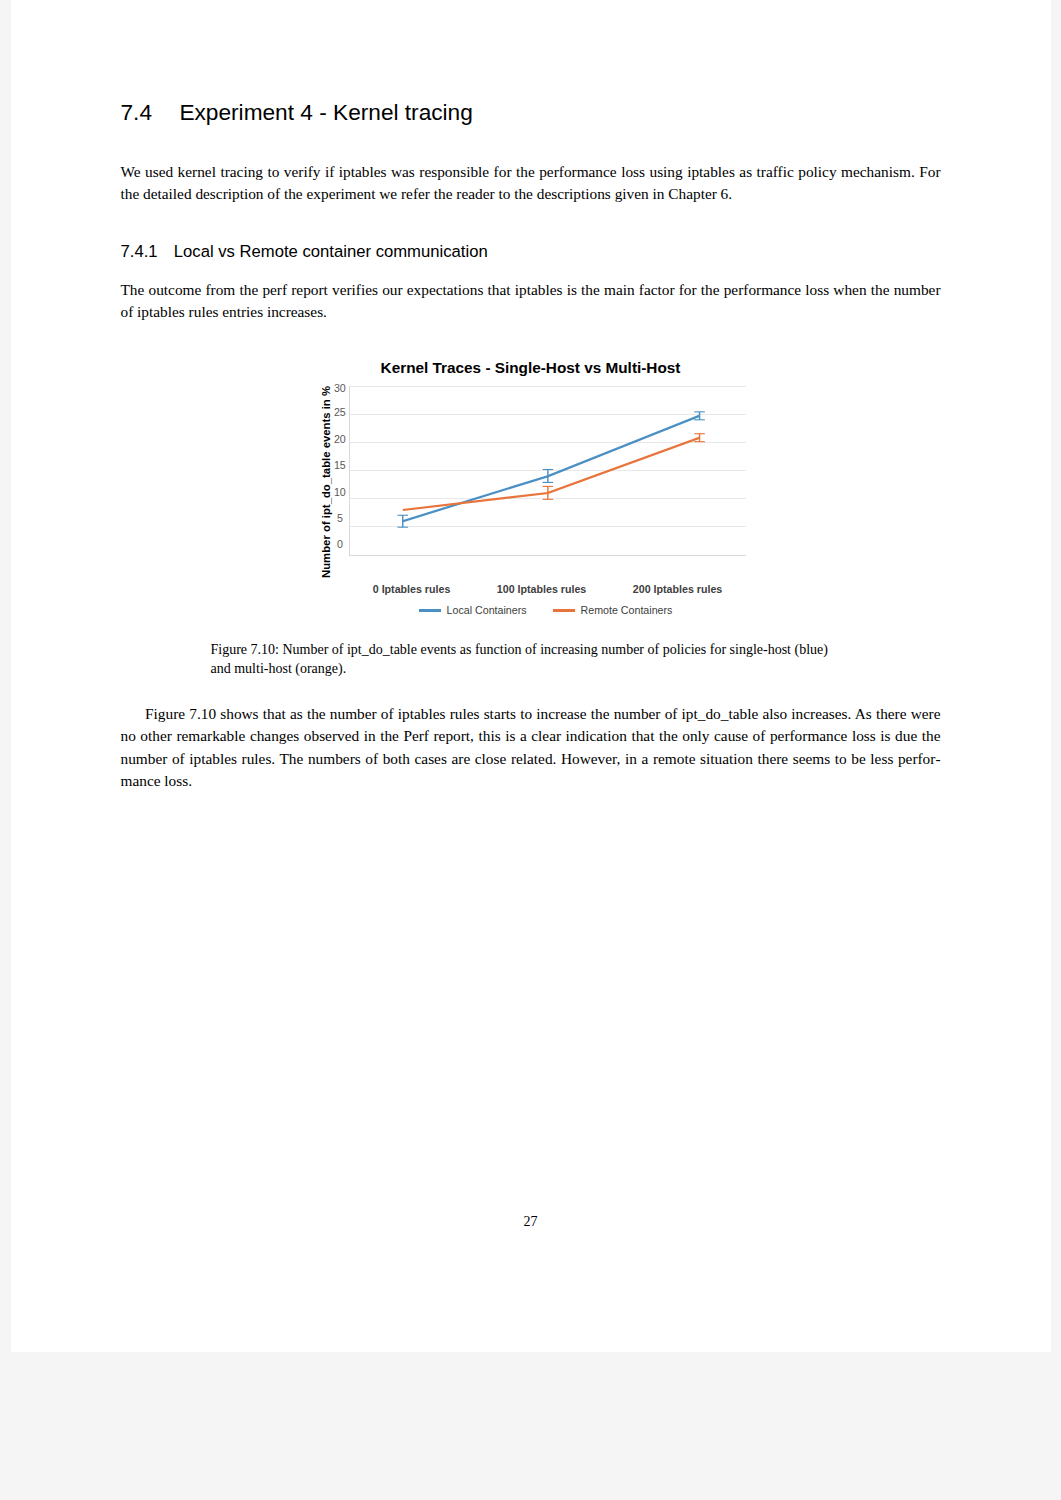7.4 Experiment 4 - Kernel tracing
We used kernel tracing to verify if iptables was responsible for the performance loss using iptables as traffic policy mechanism. For the detailed description of the experiment we refer the reader to the descriptions given in Chapter 6.
7.4.1 Local vs Remote container communication
The outcome from the perf report verifies our expectations that iptables is the main factor for the performance loss when the number of iptables rules entries increases.
Kernel Traces - Single-Host vs Multi-Host
Number of ipt_do_table events in %
302520151050
0 Iptables rules 100 Iptables rules 200 Iptables rules
Local Containers Remote Containers
Figure 7.10: Number of ipt_do_table events as function of increasing number of policies for single-host (blue) and multi-host (orange).
Figure 7.10 shows that as the number of iptables rules starts to increase the number of ipt_do_table also increases. As there were no other remarkable changes observed in the Perf report, this is a clear indication that the only cause of performance loss is due the number of iptables rules. The numbers of both cases are close related. However, in a remote situation there seems to be less performance loss.
27